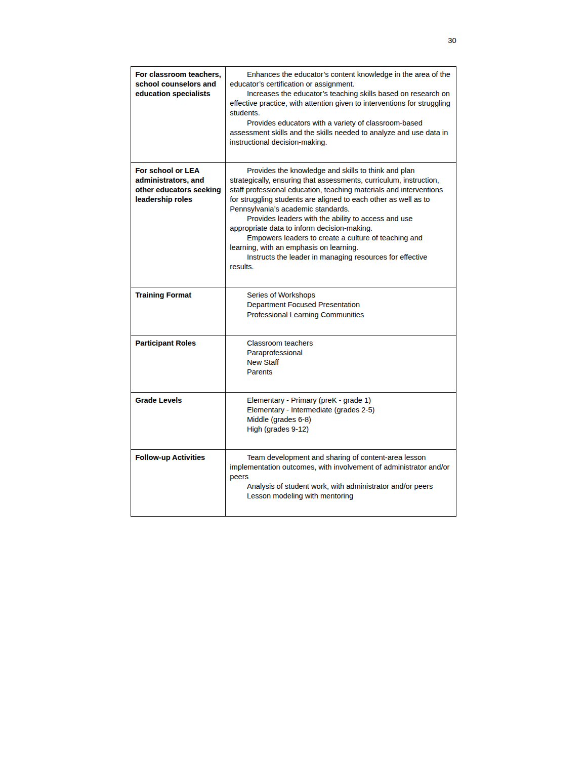30
| For classroom teachers, school counselors and education specialists | Enhances the educator’s content knowledge in the area of the educator’s certification or assignment. Increases the educator’s teaching skills based on research on effective practice, with attention given to interventions for struggling students. Provides educators with a variety of classroom-based assessment skills and the skills needed to analyze and use data in instructional decision-making. |
| For school or LEA administrators, and other educators seeking leadership roles | Provides the knowledge and skills to think and plan strategically, ensuring that assessments, curriculum, instruction, staff professional education, teaching materials and interventions for struggling students are aligned to each other as well as to Pennsylvania’s academic standards. Provides leaders with the ability to access and use appropriate data to inform decision-making. Empowers leaders to create a culture of teaching and learning, with an emphasis on learning. Instructs the leader in managing resources for effective results. |
| Training Format | Series of Workshops Department Focused Presentation Professional Learning Communities |
| Participant Roles | Classroom teachers Paraprofessional New Staff Parents |
| Grade Levels | Elementary - Primary (preK - grade 1) Elementary - Intermediate (grades 2-5) Middle (grades 6-8) High (grades 9-12) |
| Follow-up Activities | Team development and sharing of content-area lesson implementation outcomes, with involvement of administrator and/or peers Analysis of student work, with administrator and/or peers Lesson modeling with mentoring |